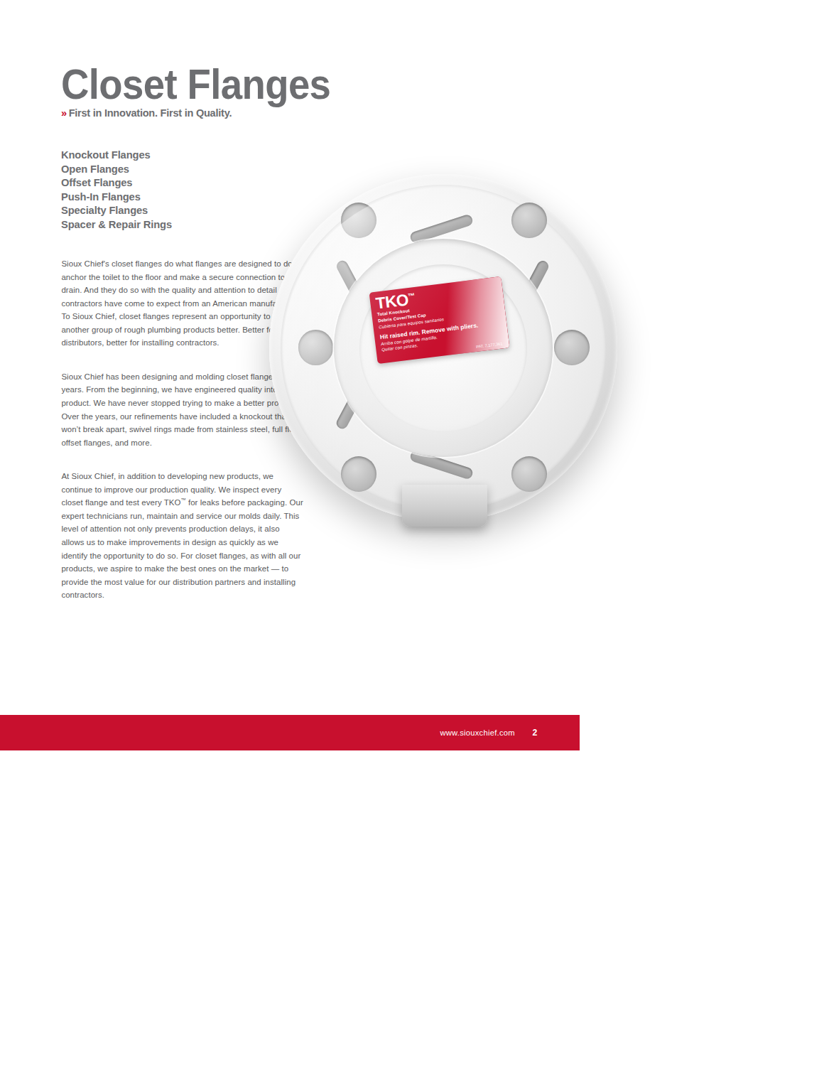Closet Flanges
»First in Innovation. First in Quality.
Knockout Flanges
Open Flanges
Offset Flanges
Push-In Flanges
Specialty Flanges
Spacer & Repair Rings
Sioux Chief's closet flanges do what flanges are designed to do — anchor the toilet to the floor and make a secure connection to the drain. And they do so with the quality and attention to detail contractors have come to expect from an American manufacturer. To Sioux Chief, closet flanges represent an opportunity to make another group of rough plumbing products better. Better for distributors, better for installing contractors.
Sioux Chief has been designing and molding closet flanges for 25 years. From the beginning, we have engineered quality into this product. We have never stopped trying to make a better product. Over the years, our refinements have included a knockout that won’t break apart, swivel rings made from stainless steel, full flow offset flanges, and more.
At Sioux Chief, in addition to developing new products, we continue to improve our production quality. We inspect every closet flange and test every TKO™ for leaks before packaging. Our expert technicians run, maintain and service our molds daily. This level of attention not only prevents production delays, it also allows us to make improvements in design as quickly as we identify the opportunity to do so. For closet flanges, as with all our products, we aspire to make the best ones on the market — to provide the most value for our distribution partners and installing contractors.
TKO™
Total Knockout
Debris Cover/Test Cap
Cubierta para equipos sanitarios
Hit raised rim. Remove with pliers.
Arriba con golpe de martillo.
Quitar con pinzas.
PAT. 7,177,361
www.siouxchief.com 2